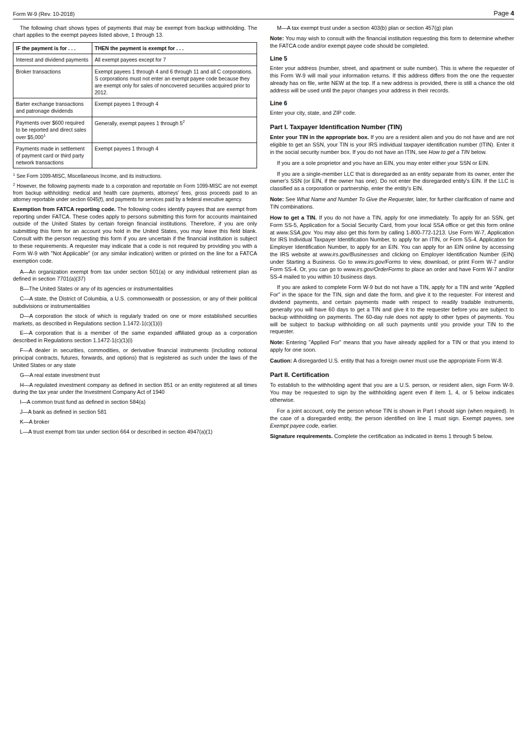Form W-9 (Rev. 10-2018)
Page 4
The following chart shows types of payments that may be exempt from backup withholding. The chart applies to the exempt payees listed above, 1 through 13.
| IF the payment is for . . . | THEN the payment is exempt for . . . |
| --- | --- |
| Interest and dividend payments | All exempt payees except for 7 |
| Broker transactions | Exempt payees 1 through 4 and 6 through 11 and all C corporations. S corporations must not enter an exempt payee code because they are exempt only for sales of noncovered securities acquired prior to 2012. |
| Barter exchange transactions and patronage dividends | Exempt payees 1 through 4 |
| Payments over $600 required to be reported and direct sales over $5,000 1 | Generally, exempt payees 1 through 5 2 |
| Payments made in settlement of payment card or third party network transactions | Exempt payees 1 through 4 |
1 See Form 1099-MISC, Miscellaneous Income, and its instructions.
2 However, the following payments made to a corporation and reportable on Form 1099-MISC are not exempt from backup withholding: medical and health care payments, attorneys' fees, gross proceeds paid to an attorney reportable under section 6045(f), and payments for services paid by a federal executive agency.
Exemption from FATCA reporting code. The following codes identify payees that are exempt from reporting under FATCA. These codes apply to persons submitting this form for accounts maintained outside of the United States by certain foreign financial institutions. Therefore, if you are only submitting this form for an account you hold in the United States, you may leave this field blank. Consult with the person requesting this form if you are uncertain if the financial institution is subject to these requirements. A requester may indicate that a code is not required by providing you with a Form W-9 with "Not Applicable" (or any similar indication) written or printed on the line for a FATCA exemption code.
A—An organization exempt from tax under section 501(a) or any individual retirement plan as defined in section 7701(a)(37)
B—The United States or any of its agencies or instrumentalities
C—A state, the District of Columbia, a U.S. commonwealth or possession, or any of their political subdivisions or instrumentalities
D—A corporation the stock of which is regularly traded on one or more established securities markets, as described in Regulations section 1.1472-1(c)(1)(i)
E—A corporation that is a member of the same expanded affiliated group as a corporation described in Regulations section 1.1472-1(c)(1)(i)
F—A dealer in securities, commodities, or derivative financial instruments (including notional principal contracts, futures, forwards, and options) that is registered as such under the laws of the United States or any state
G—A real estate investment trust
H—A regulated investment company as defined in section 851 or an entity registered at all times during the tax year under the Investment Company Act of 1940
I—A common trust fund as defined in section 584(a)
J—A bank as defined in section 581
K—A broker
L—A trust exempt from tax under section 664 or described in section 4947(a)(1)
M—A tax exempt trust under a section 403(b) plan or section 457(g) plan
Note: You may wish to consult with the financial institution requesting this form to determine whether the FATCA code and/or exempt payee code should be completed.
Line 5
Enter your address (number, street, and apartment or suite number). This is where the requester of this Form W-9 will mail your information returns. If this address differs from the one the requester already has on file, write NEW at the top. If a new address is provided, there is still a chance the old address will be used until the payor changes your address in their records.
Line 6
Enter your city, state, and ZIP code.
Part I. Taxpayer Identification Number (TIN)
Enter your TIN in the appropriate box. If you are a resident alien and you do not have and are not eligible to get an SSN, your TIN is your IRS individual taxpayer identification number (ITIN). Enter it in the social security number box. If you do not have an ITIN, see How to get a TIN below.
If you are a sole proprietor and you have an EIN, you may enter either your SSN or EIN.
If you are a single-member LLC that is disregarded as an entity separate from its owner, enter the owner's SSN (or EIN, if the owner has one). Do not enter the disregarded entity's EIN. If the LLC is classified as a corporation or partnership, enter the entity's EIN.
Note: See What Name and Number To Give the Requester, later, for further clarification of name and TIN combinations.
How to get a TIN. If you do not have a TIN, apply for one immediately. To apply for an SSN, get Form SS-5, Application for a Social Security Card, from your local SSA office or get this form online at www.SSA.gov. You may also get this form by calling 1-800-772-1213. Use Form W-7, Application for IRS Individual Taxpayer Identification Number, to apply for an ITIN, or Form SS-4, Application for Employer Identification Number, to apply for an EIN. You can apply for an EIN online by accessing the IRS website at www.irs.gov/Businesses and clicking on Employer Identification Number (EIN) under Starting a Business. Go to www.irs.gov/Forms to view, download, or print Form W-7 and/or Form SS-4. Or, you can go to www.irs.gov/OrderForms to place an order and have Form W-7 and/or SS-4 mailed to you within 10 business days.
If you are asked to complete Form W-9 but do not have a TIN, apply for a TIN and write "Applied For" in the space for the TIN, sign and date the form, and give it to the requester. For interest and dividend payments, and certain payments made with respect to readily tradable instruments, generally you will have 60 days to get a TIN and give it to the requester before you are subject to backup withholding on payments. The 60-day rule does not apply to other types of payments. You will be subject to backup withholding on all such payments until you provide your TIN to the requester.
Note: Entering "Applied For" means that you have already applied for a TIN or that you intend to apply for one soon.
Caution: A disregarded U.S. entity that has a foreign owner must use the appropriate Form W-8.
Part II. Certification
To establish to the withholding agent that you are a U.S. person, or resident alien, sign Form W-9. You may be requested to sign by the withholding agent even if item 1, 4, or 5 below indicates otherwise.
For a joint account, only the person whose TIN is shown in Part I should sign (when required). In the case of a disregarded entity, the person identified on line 1 must sign. Exempt payees, see Exempt payee code, earlier.
Signature requirements. Complete the certification as indicated in items 1 through 5 below.